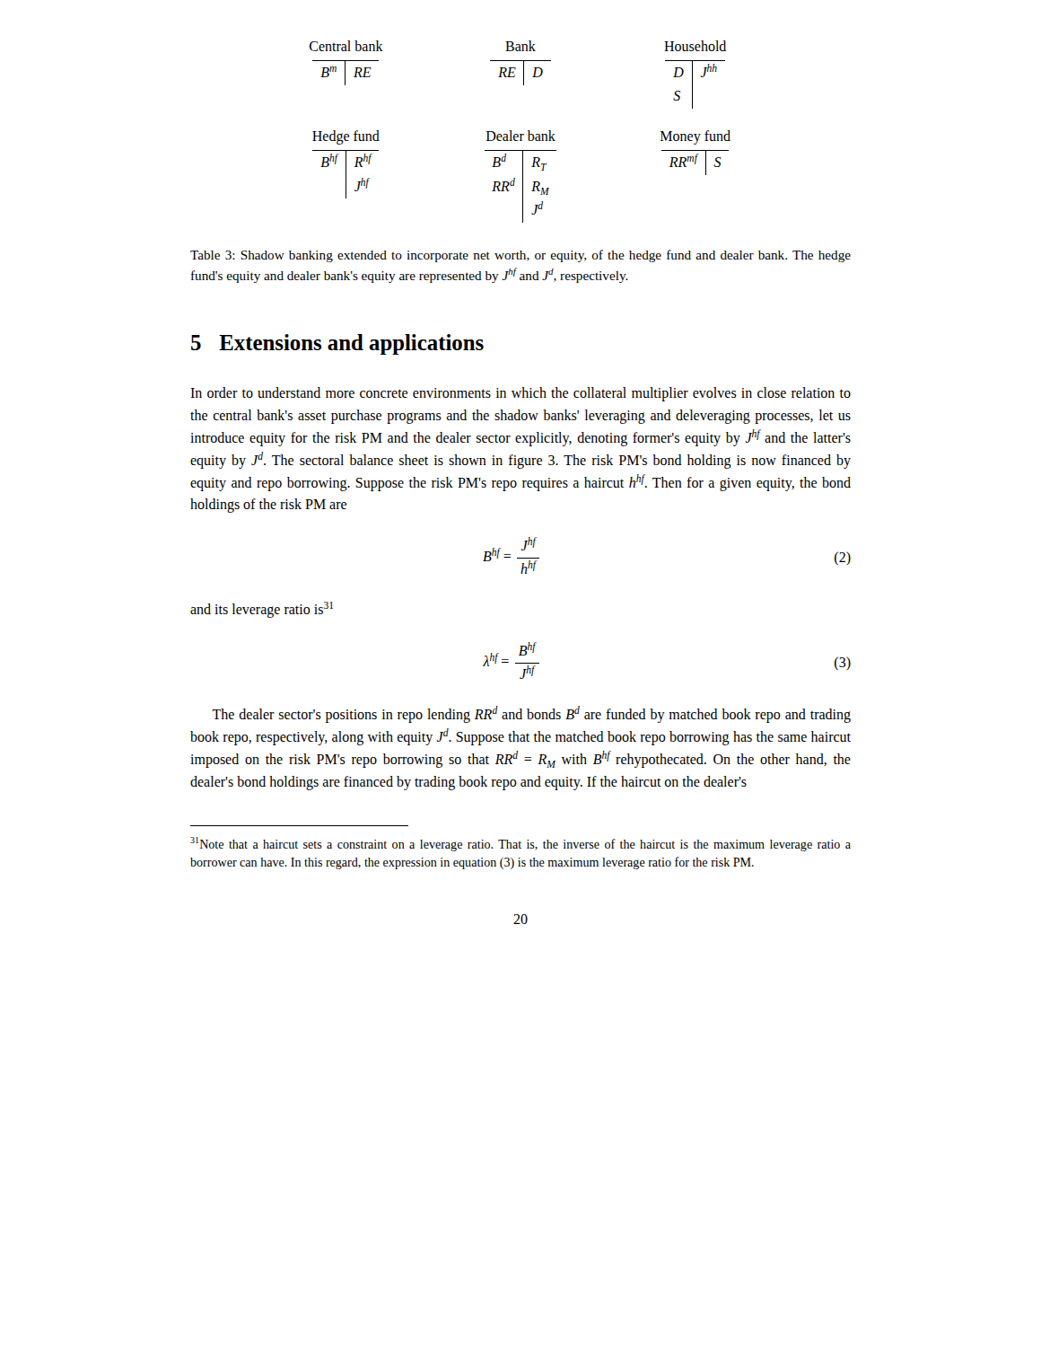Central bank
| B m | RE |
Bank
| RE | D |
Household
| D | J hh |
| S |
Hedge fund
| B hf | R hf |
| J hf |
Dealer bank
| B d | R T |
| RR d | R M |
| J d |
Money fund
| RR mf | S |
Table 3: Shadow banking extended to incorporate net worth, or equity, of the hedge fund and dealer bank. The hedge fund's equity and dealer bank's equity are represented by Jhf and Jd, respectively.
5 Extensions and applications
In order to understand more concrete environments in which the collateral multiplier evolves in close relation to the central bank's asset purchase programs and the shadow banks' leveraging and deleveraging processes, let us introduce equity for the risk PM and the dealer sector explicitly, denoting former's equity by Jhf and the latter's equity by Jd. The sectoral balance sheet is shown in figure 3. The risk PM's bond holding is now financed by equity and repo borrowing. Suppose the risk PM's repo requires a haircut hhf. Then for a given equity, the bond holdings of the risk PM are
Bhf = Jhf hhf
(2)
and its leverage ratio is31
λhf = Bhf Jhf
(3)
The dealer sector's positions in repo lending RRd and bonds Bd are funded by matched book repo and trading book repo, respectively, along with equity Jd. Suppose that the matched book repo borrowing has the same haircut imposed on the risk PM's repo borrowing so that RRd = RM with Bhf rehypothecated. On the other hand, the dealer's bond holdings are financed by trading book repo and equity. If the haircut on the dealer's
31Note that a haircut sets a constraint on a leverage ratio. That is, the inverse of the haircut is the maximum leverage ratio a borrower can have. In this regard, the expression in equation (3) is the maximum leverage ratio for the risk PM.
20